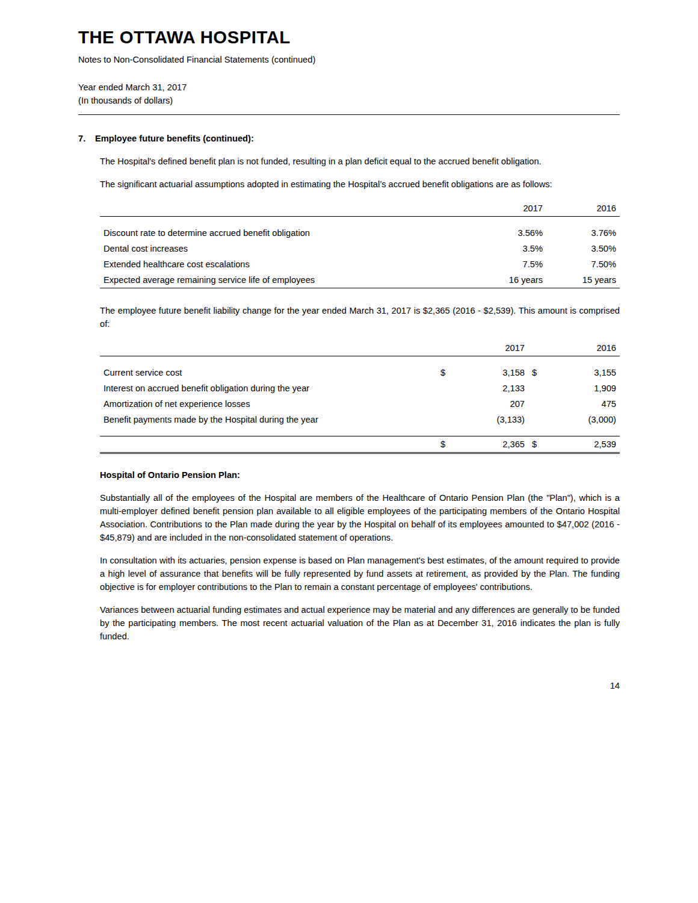THE OTTAWA HOSPITAL
Notes to Non-Consolidated Financial Statements (continued)
Year ended March 31, 2017
(In thousands of dollars)
7. Employee future benefits (continued):
The Hospital's defined benefit plan is not funded, resulting in a plan deficit equal to the accrued benefit obligation.
The significant actuarial assumptions adopted in estimating the Hospital’s accrued benefit obligations are as follows:
| | 2017 | 2016 |
| --- | --- | --- |
| Discount rate to determine accrued benefit obligation | 3.56% | 3.76% |
| Dental cost increases | 3.5% | 3.50% |
| Extended healthcare cost escalations | 7.5% | 7.50% |
| Expected average remaining service life of employees | 16 years | 15 years |
The employee future benefit liability change for the year ended March 31, 2017 is $2,365 (2016 - $2,539). This amount is comprised of:
| | | 2017 | | 2016 |
| --- | --- | --- | --- | --- |
| Current service cost | $ | 3,158 | $ | 3,155 |
| Interest on accrued benefit obligation during the year | | 2,133 | | 1,909 |
| Amortization of net experience losses | | 207 | | 475 |
| Benefit payments made by the Hospital during the year | | (3,133) | | (3,000) |
| | $ | 2,365 | $ | 2,539 |
Hospital of Ontario Pension Plan:
Substantially all of the employees of the Hospital are members of the Healthcare of Ontario Pension Plan (the "Plan"), which is a multi-employer defined benefit pension plan available to all eligible employees of the participating members of the Ontario Hospital Association. Contributions to the Plan made during the year by the Hospital on behalf of its employees amounted to $47,002 (2016 - $45,879) and are included in the non-consolidated statement of operations.
In consultation with its actuaries, pension expense is based on Plan management's best estimates, of the amount required to provide a high level of assurance that benefits will be fully represented by fund assets at retirement, as provided by the Plan. The funding objective is for employer contributions to the Plan to remain a constant percentage of employees' contributions.
Variances between actuarial funding estimates and actual experience may be material and any differences are generally to be funded by the participating members. The most recent actuarial valuation of the Plan as at December 31, 2016 indicates the plan is fully funded.
14